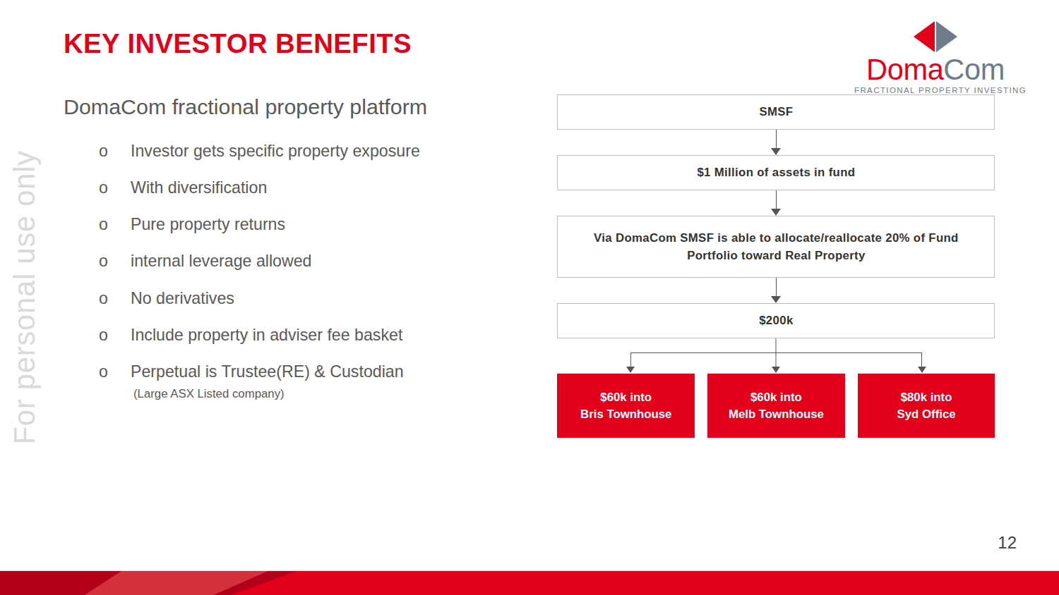For personal use only
Doma Com
FRACTIONAL PROPERTY INVESTING
KEY INVESTOR BENEFITS
DomaCom fractional property platform
Investor gets specific property exposure
With diversification
Pure property returns
internal leverage allowed
No derivatives
Include property in adviser fee basket
Perpetual is Trustee(RE) & Custodian (Large ASX Listed company)
SMSF
$1 Million of assets in fund
Via DomaCom SMSF is able to allocate/reallocate 20% of Fund Portfolio toward Real Property
$200k
$60k into
Bris Townhouse
$60k into
Melb Townhouse
$80k into
Syd Office
12